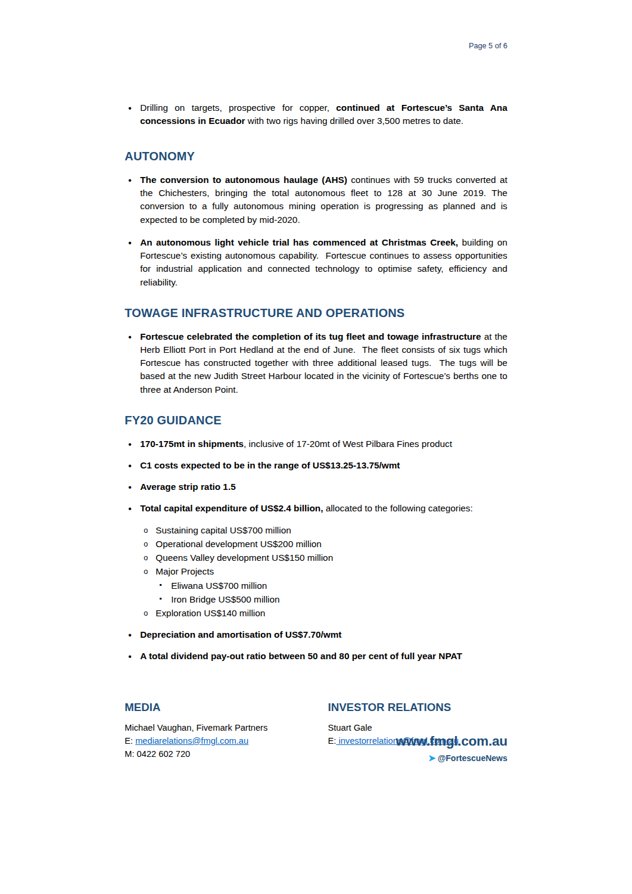Page 5 of 6
Drilling on targets, prospective for copper, continued at Fortescue’s Santa Ana concessions in Ecuador with two rigs having drilled over 3,500 metres to date.
AUTONOMY
The conversion to autonomous haulage (AHS) continues with 59 trucks converted at the Chichesters, bringing the total autonomous fleet to 128 at 30 June 2019. The conversion to a fully autonomous mining operation is progressing as planned and is expected to be completed by mid-2020.
An autonomous light vehicle trial has commenced at Christmas Creek, building on Fortescue’s existing autonomous capability. Fortescue continues to assess opportunities for industrial application and connected technology to optimise safety, efficiency and reliability.
TOWAGE INFRASTRUCTURE AND OPERATIONS
Fortescue celebrated the completion of its tug fleet and towage infrastructure at the Herb Elliott Port in Port Hedland at the end of June. The fleet consists of six tugs which Fortescue has constructed together with three additional leased tugs. The tugs will be based at the new Judith Street Harbour located in the vicinity of Fortescue’s berths one to three at Anderson Point.
FY20 GUIDANCE
170-175mt in shipments, inclusive of 17-20mt of West Pilbara Fines product
C1 costs expected to be in the range of US$13.25-13.75/wmt
Average strip ratio 1.5
Total capital expenditure of US$2.4 billion, allocated to the following categories:
Sustaining capital US$700 million
Operational development US$200 million
Queens Valley development US$150 million
Major Projects
Eliwana US$700 million
Iron Bridge US$500 million
Exploration US$140 million
Depreciation and amortisation of US$7.70/wmt
A total dividend pay-out ratio between 50 and 80 per cent of full year NPAT
MEDIA
Michael Vaughan, Fivemark Partners
E: mediarelations@fmgl.com.au
M: 0422 602 720
INVESTOR RELATIONS
Stuart Gale
E: investorrelations@fmgl.com.au
www.fmgl.com.au
➤@FortescueNews